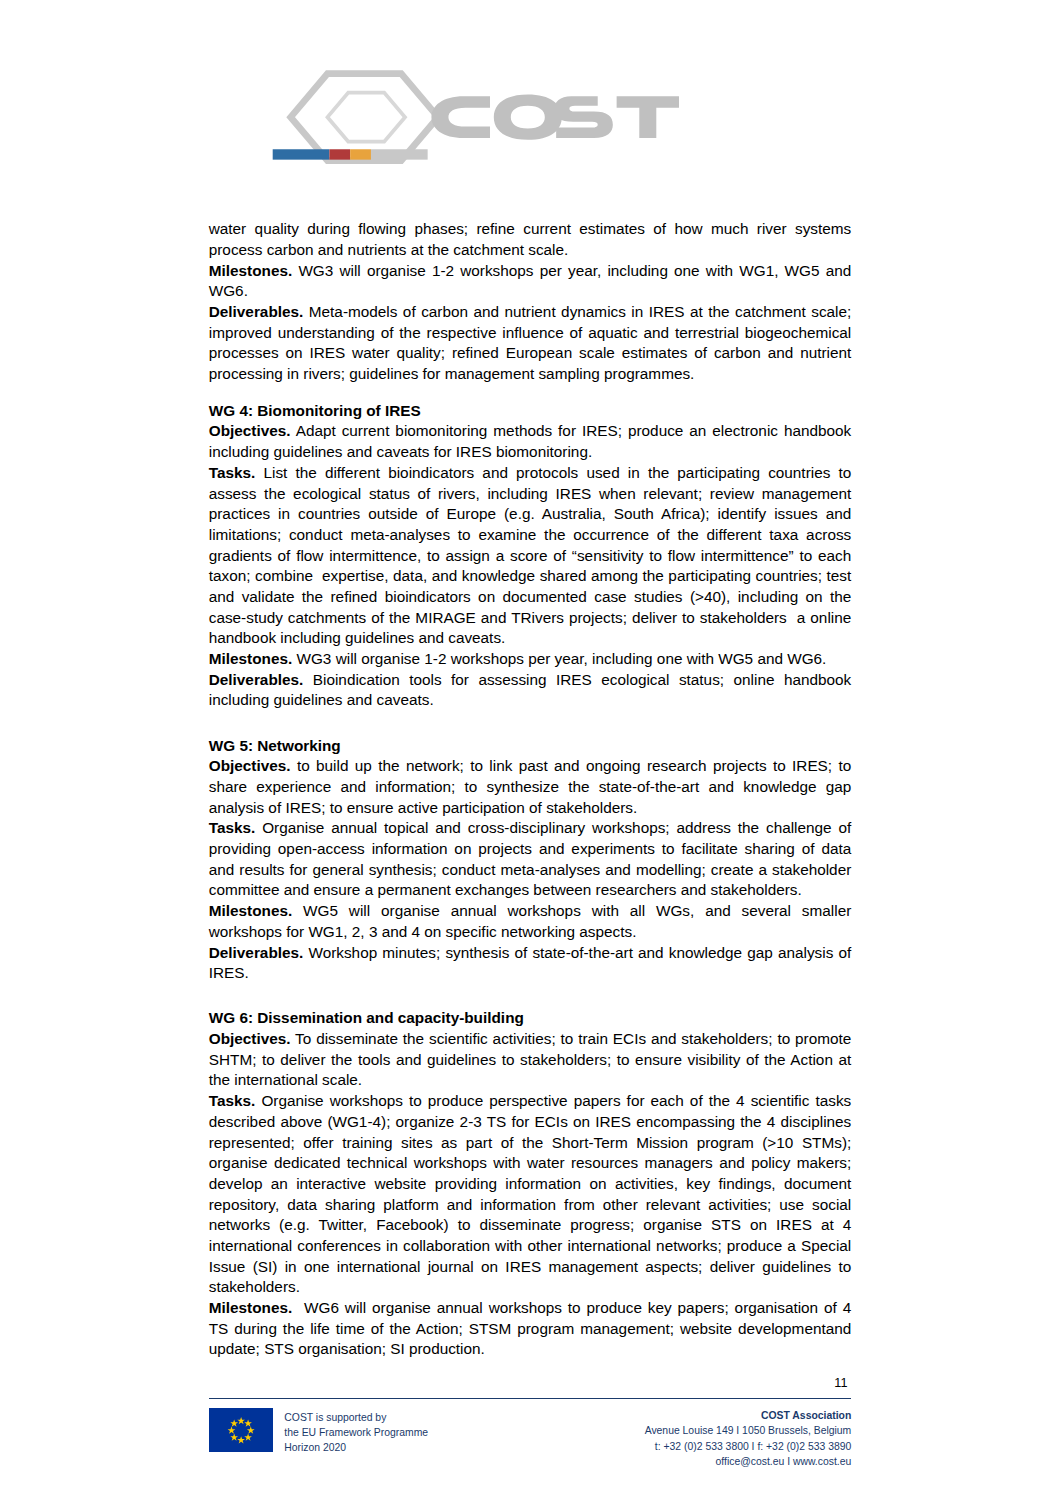water quality during flowing phases; refine current estimates of how much river systems process carbon and nutrients at the catchment scale.
Milestones. WG3 will organise 1-2 workshops per year, including one with WG1, WG5 and WG6.
Deliverables. Meta-models of carbon and nutrient dynamics in IRES at the catchment scale; improved understanding of the respective influence of aquatic and terrestrial biogeochemical processes on IRES water quality; refined European scale estimates of carbon and nutrient processing in rivers; guidelines for management sampling programmes.
WG 4: Biomonitoring of IRES
Objectives. Adapt current biomonitoring methods for IRES; produce an electronic handbook including guidelines and caveats for IRES biomonitoring.
Tasks. List the different bioindicators and protocols used in the participating countries to assess the ecological status of rivers, including IRES when relevant; review management practices in countries outside of Europe (e.g. Australia, South Africa); identify issues and limitations; conduct meta-analyses to examine the occurrence of the different taxa across gradients of flow intermittence, to assign a score of “sensitivity to flow intermittence” to each taxon; combine expertise, data, and knowledge shared among the participating countries; test and validate the refined bioindicators on documented case studies (>40), including on the case-study catchments of the MIRAGE and TRivers projects; deliver to stakeholders a online handbook including guidelines and caveats.
Milestones. WG3 will organise 1-2 workshops per year, including one with WG5 and WG6.
Deliverables. Bioindication tools for assessing IRES ecological status; online handbook including guidelines and caveats.
WG 5: Networking
Objectives. to build up the network; to link past and ongoing research projects to IRES; to share experience and information; to synthesize the state-of-the-art and knowledge gap analysis of IRES; to ensure active participation of stakeholders.
Tasks. Organise annual topical and cross-disciplinary workshops; address the challenge of providing open-access information on projects and experiments to facilitate sharing of data and results for general synthesis; conduct meta-analyses and modelling; create a stakeholder committee and ensure a permanent exchanges between researchers and stakeholders.
Milestones. WG5 will organise annual workshops with all WGs, and several smaller workshops for WG1, 2, 3 and 4 on specific networking aspects.
Deliverables. Workshop minutes; synthesis of state-of-the-art and knowledge gap analysis of IRES.
WG 6: Dissemination and capacity-building
Objectives. To disseminate the scientific activities; to train ECIs and stakeholders; to promote SHTM; to deliver the tools and guidelines to stakeholders; to ensure visibility of the Action at the international scale.
Tasks. Organise workshops to produce perspective papers for each of the 4 scientific tasks described above (WG1-4); organize 2-3 TS for ECIs on IRES encompassing the 4 disciplines represented; offer training sites as part of the Short-Term Mission program (>10 STMs); organise dedicated technical workshops with water resources managers and policy makers; develop an interactive website providing information on activities, key findings, document repository, data sharing platform and information from other relevant activities; use social networks (e.g. Twitter, Facebook) to disseminate progress; organise STS on IRES at 4 international conferences in collaboration with other international networks; produce a Special Issue (SI) in one international journal on IRES management aspects; deliver guidelines to stakeholders.
Milestones. WG6 will organise annual workshops to produce key papers; organisation of 4 TS during the life time of the Action; STSM program management; website developmentand update; STS organisation; SI production.
11
COST is supported by
the EU Framework Programme
Horizon 2020
COST Association
Avenue Louise 149 I 1050 Brussels, Belgium
t: +32 (0)2 533 3800 I f: +32 (0)2 533 3890
office@cost.eu I www.cost.eu